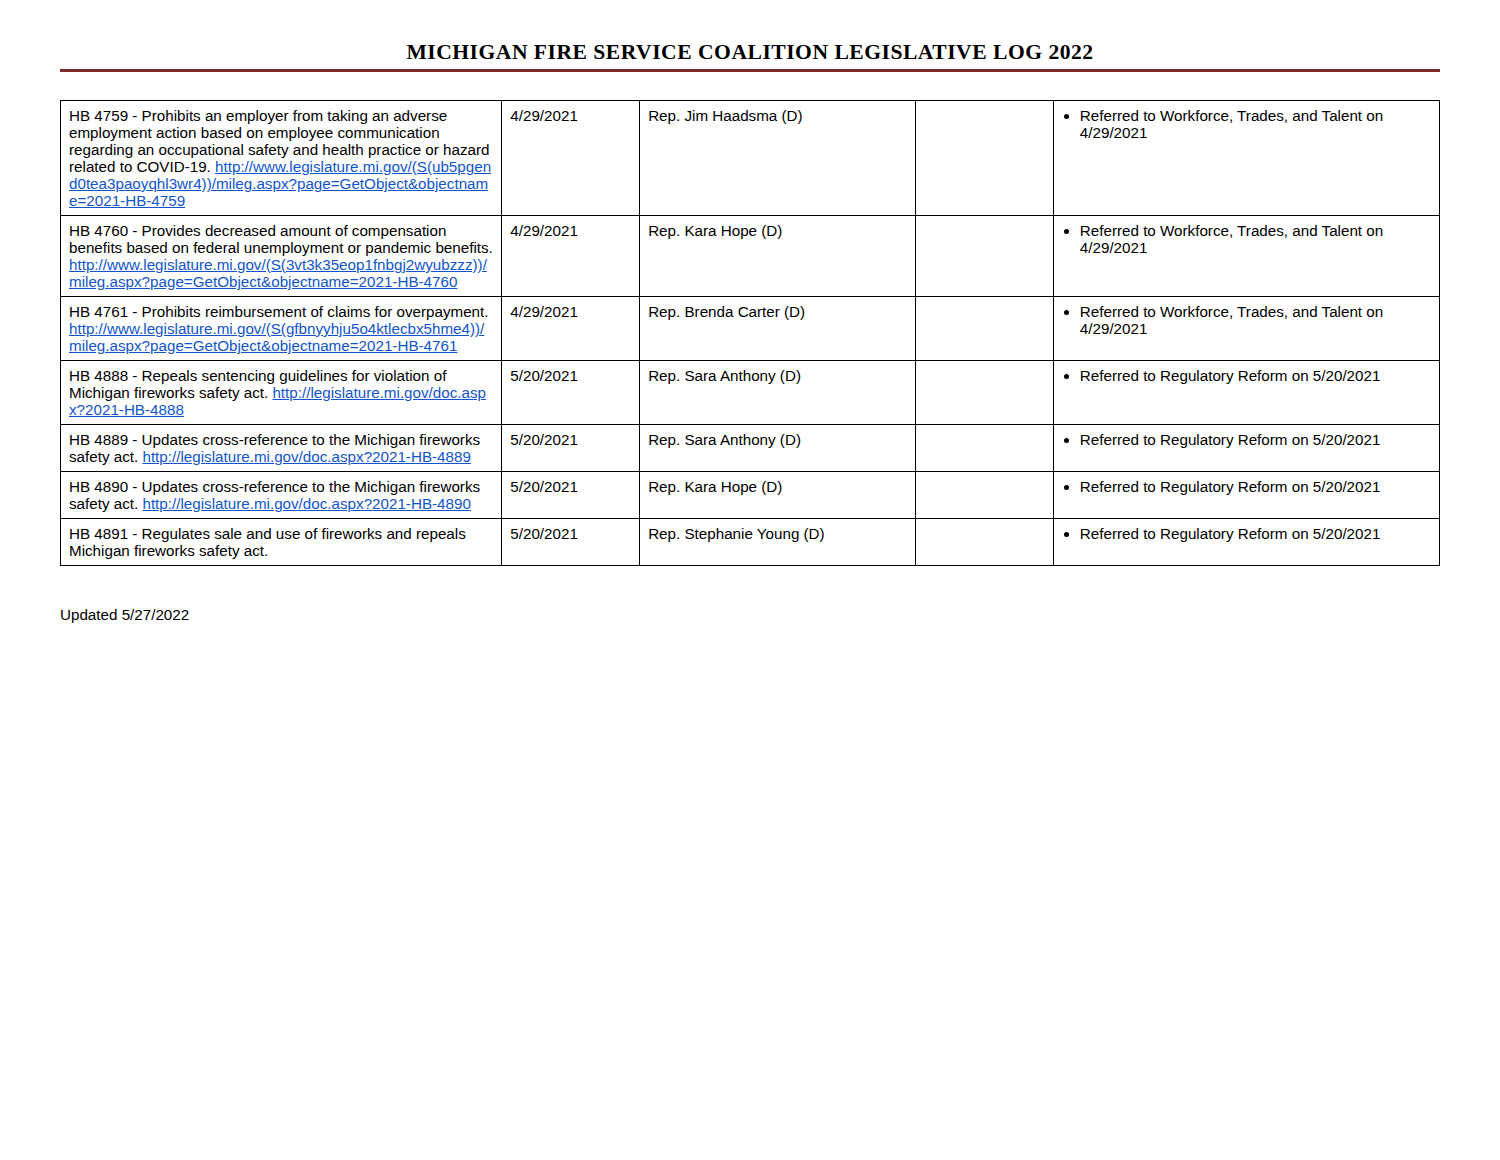MICHIGAN FIRE SERVICE COALITION LEGISLATIVE LOG 2022
| HB 4759 - Prohibits an employer from taking an adverse employment action based on employee communication regarding an occupational safety and health practice or hazard related to COVID-19. http://www.legislature.mi.gov/(S(ub5pgend0tea3paoyqhl3wr4))/mileg.aspx?page=GetObject&objectname=2021-HB-4759 | 4/29/2021 | Rep. Jim Haadsma (D) | | Referred to Workforce, Trades, and Talent on 4/29/2021 |
| HB 4760 - Provides decreased amount of compensation benefits based on federal unemployment or pandemic benefits. http://www.legislature.mi.gov/(S(3vt3k35eop1fnbgj2wyubzzz))/mileg.aspx?page=GetObject&objectname=2021-HB-4760 | 4/29/2021 | Rep. Kara Hope (D) | | Referred to Workforce, Trades, and Talent on 4/29/2021 |
| HB 4761 - Prohibits reimbursement of claims for overpayment. http://www.legislature.mi.gov/(S(gfbnyyhju5o4ktlecbx5hme4))/mileg.aspx?page=GetObject&objectname=2021-HB-4761 | 4/29/2021 | Rep. Brenda Carter (D) | | Referred to Workforce, Trades, and Talent on 4/29/2021 |
| HB 4888 - Repeals sentencing guidelines for violation of Michigan fireworks safety act. http://legislature.mi.gov/doc.aspx?2021-HB-4888 | 5/20/2021 | Rep. Sara Anthony (D) | | Referred to Regulatory Reform on 5/20/2021 |
| HB 4889 - Updates cross-reference to the Michigan fireworks safety act. http://legislature.mi.gov/doc.aspx?2021-HB-4889 | 5/20/2021 | Rep. Sara Anthony (D) | | Referred to Regulatory Reform on 5/20/2021 |
| HB 4890 - Updates cross-reference to the Michigan fireworks safety act. http://legislature.mi.gov/doc.aspx?2021-HB-4890 | 5/20/2021 | Rep. Kara Hope (D) | | Referred to Regulatory Reform on 5/20/2021 |
| HB 4891 - Regulates sale and use of fireworks and repeals Michigan fireworks safety act. | 5/20/2021 | Rep. Stephanie Young (D) | | Referred to Regulatory Reform on 5/20/2021 |
Updated 5/27/2022